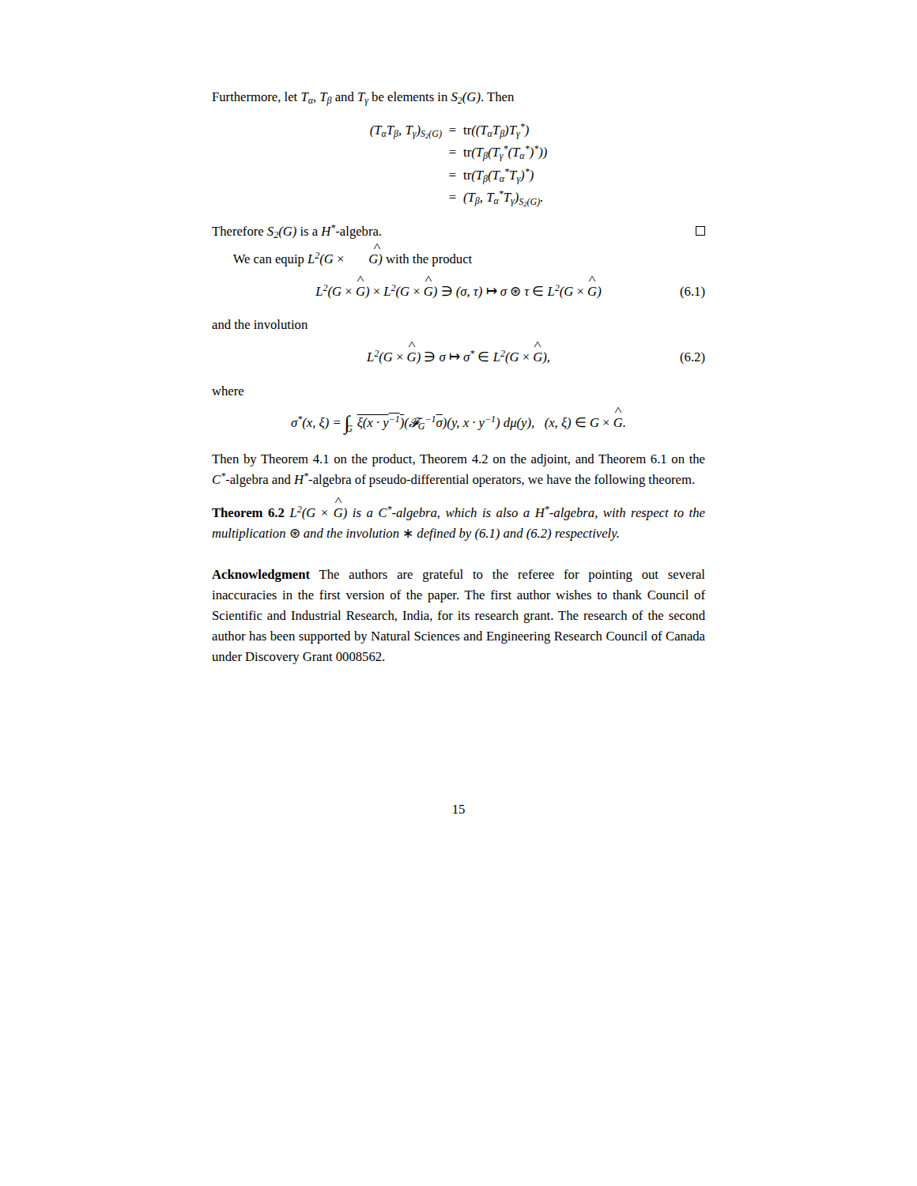Furthermore, let Tα, Tβ and Tγ be elements in S2(G). Then
| (T α T β , T γ ) S 2 (G) | = | tr ((T α T β )T γ * ) |
| | = | tr (T β (T γ * (T α * ) * )) |
| | = | tr (T β (T α * T γ ) * ) |
| | = | (T β , T α * T γ ) S 2 (G) . |
Therefore S2(G) is a H*-algebra.
We can equip L2(G × ^G) with the product
L2(G × ^G) × L2(G × ^G) ∋ (σ, τ) ↦ σ ⊛ τ ∈ L2(G × ^G)
(6.1)
and the involution
L2(G × ^G) ∋ σ ↦ σ* ∈ L2(G × ^G),
(6.2)
where
σ*(x, ξ) = ∫G ξ(x · y−1)(𝓕G−1σ)(y, x · y−1) dμ(y), (x, ξ) ∈ G × ^G.
Then by Theorem 4.1 on the product, Theorem 4.2 on the adjoint, and Theorem 6.1 on the C*-algebra and H*-algebra of pseudo-differential operators, we have the following theorem.
Theorem 6.2 L2(G × ^G) is a C*-algebra, which is also a H*-algebra, with respect to the multiplication ⊛ and the involution ∗ defined by (6.1) and (6.2) respectively.
Acknowledgment The authors are grateful to the referee for pointing out several inaccuracies in the first version of the paper. The first author wishes to thank Council of Scientific and Industrial Research, India, for its research grant. The research of the second author has been supported by Natural Sciences and Engineering Research Council of Canada under Discovery Grant 0008562.
15